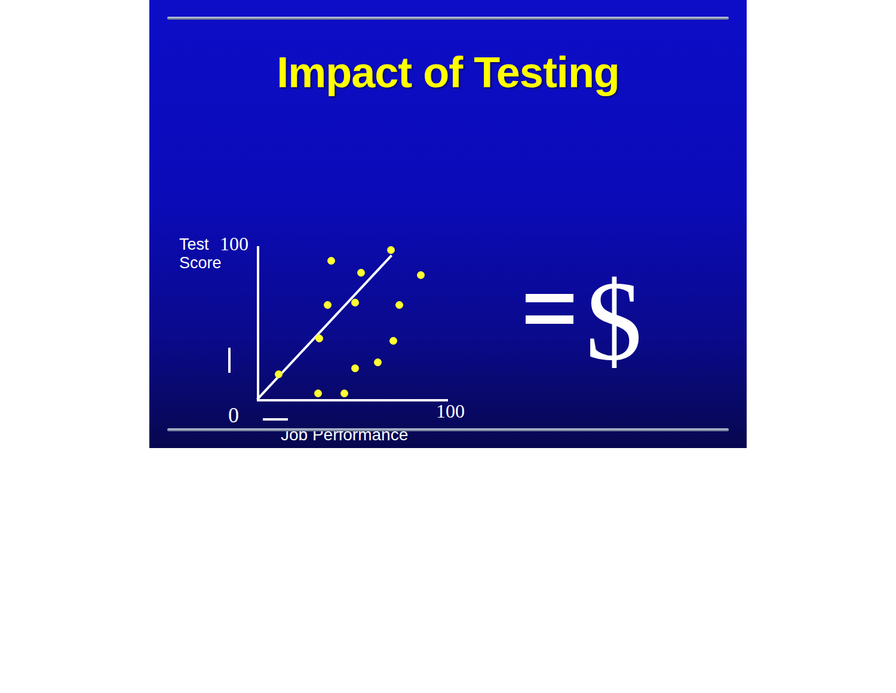Impact of Testing
Test
Score
100
0
100
Job Performance
$